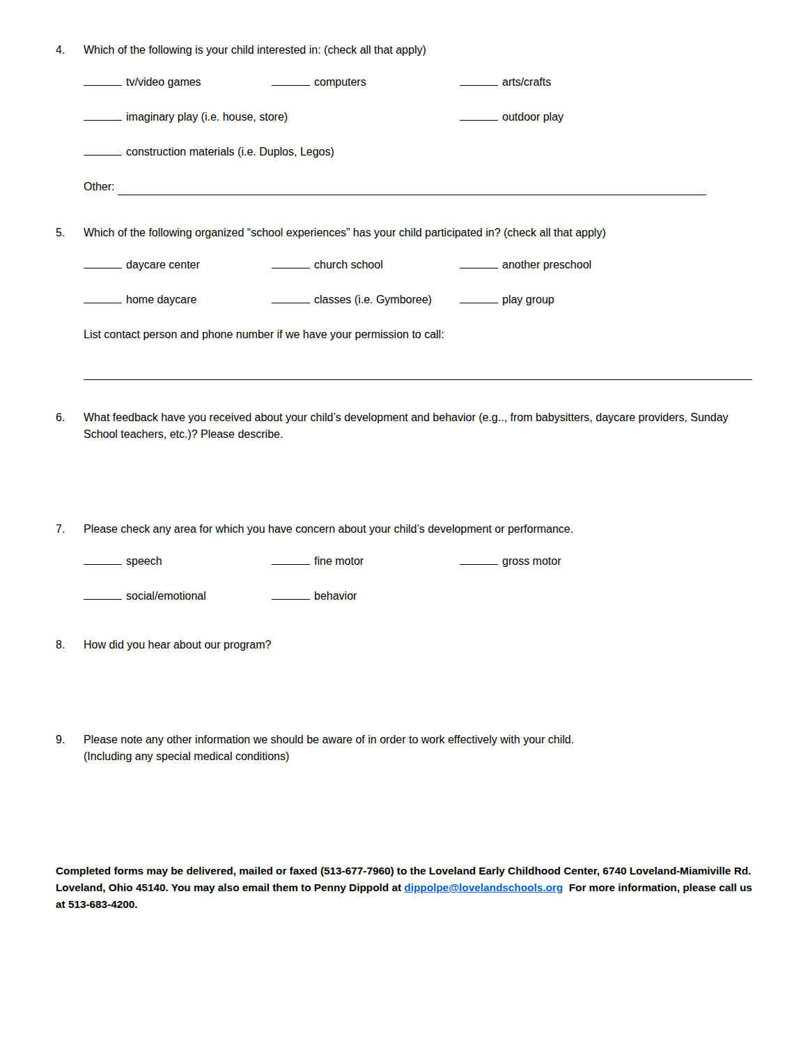Which of the following is your child interested in: (check all that apply)
tv/video games computers arts/crafts
imaginary play (i.e. house, store) outdoor play
construction materials (i.e. Duplos, Legos)
Other:
Which of the following organized “school experiences” has your child participated in? (check all that apply)
daycare center church school another preschool
home daycare classes (i.e. Gymboree) play group
List contact person and phone number if we have your permission to call:
What feedback have you received about your child’s development and behavior (e.g.., from babysitters, daycare providers, Sunday School teachers, etc.)? Please describe.
Please check any area for which you have concern about your child’s development or performance.
speech fine motor gross motor
social/emotional behavior
How did you hear about our program?
Please note any other information we should be aware of in order to work effectively with your child. (Including any special medical conditions)
Completed forms may be delivered, mailed or faxed (513-677-7960) to the Loveland Early Childhood Center, 6740 Loveland-Miamiville Rd. Loveland, Ohio 45140. You may also email them to Penny Dippold at dippolpe@lovelandschools.org For more information, please call us at 513-683-4200.